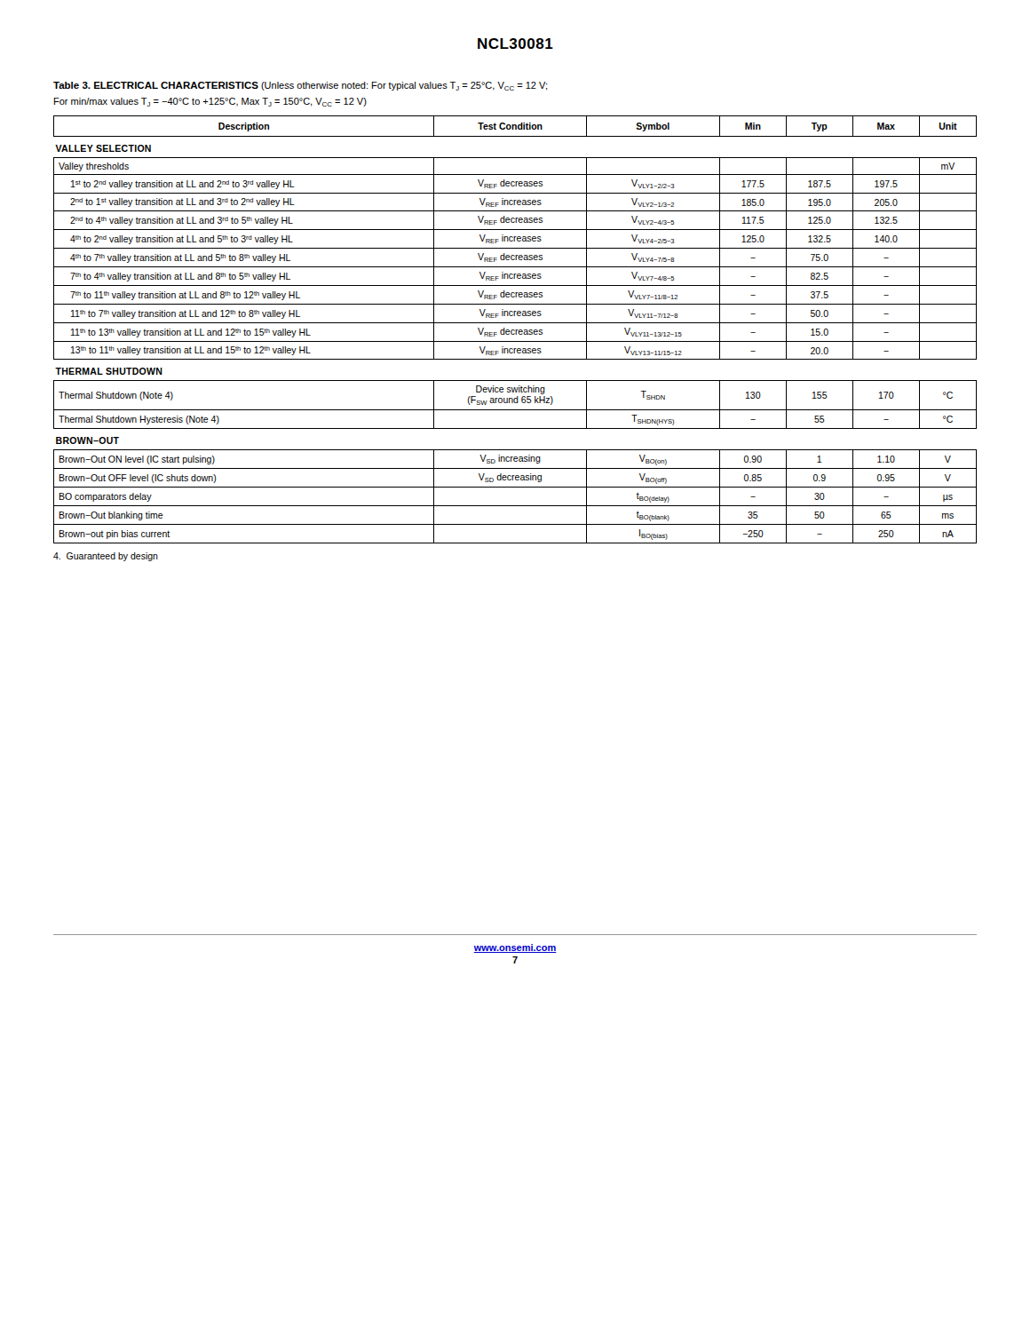NCL30081
Table 3. ELECTRICAL CHARACTERISTICS (Unless otherwise noted: For typical values TJ = 25°C, VCC = 12 V;
For min/max values TJ = −40°C to +125°C, Max TJ = 150°C, VCC = 12 V)
| Description | Test Condition | Symbol | Min | Typ | Max | Unit |
| --- | --- | --- | --- | --- | --- | --- |
| VALLEY SELECTION |
| Valley thresholds | | | | | | mV |
| 1 st to 2 nd valley transition at LL and 2 nd to 3 rd valley HL | V REF decreases | V VLY1−2/2−3 | 177.5 | 187.5 | 197.5 | |
| 2 nd to 1 st valley transition at LL and 3 rd to 2 nd valley HL | V REF increases | V VLY2−1/3−2 | 185.0 | 195.0 | 205.0 | |
| 2 nd to 4 th valley transition at LL and 3 rd to 5 th valley HL | V REF decreases | V VLY2−4/3−5 | 117.5 | 125.0 | 132.5 | |
| 4 th to 2 nd valley transition at LL and 5 th to 3 rd valley HL | V REF increases | V VLY4−2/5−3 | 125.0 | 132.5 | 140.0 | |
| 4 th to 7 th valley transition at LL and 5 th to 8 th valley HL | V REF decreases | V VLY4−7/5−8 | − | 75.0 | − | |
| 7 th to 4 th valley transition at LL and 8 th to 5 th valley HL | V REF increases | V VLY7−4/8−5 | − | 82.5 | − | |
| 7 th to 11 th valley transition at LL and 8 th to 12 th valley HL | V REF decreases | V VLY7−11/8−12 | − | 37.5 | − | |
| 11 th to 7 th valley transition at LL and 12 th to 8 th valley HL | V REF increases | V VLY11−7/12−8 | − | 50.0 | − | |
| 11 th to 13 th valley transition at LL and 12 th to 15 th valley HL | V REF decreases | V VLY11−13/12−15 | − | 15.0 | − | |
| 13 th to 11 th valley transition at LL and 15 th to 12 th valley HL | V REF increases | V VLY13−11/15−12 | − | 20.0 | − | |
| THERMAL SHUTDOWN |
| Thermal Shutdown (Note 4) | Device switching (F SW around 65 kHz) | T SHDN | 130 | 155 | 170 | °C |
| Thermal Shutdown Hysteresis (Note 4) | | T SHDN(HYS) | − | 55 | − | °C |
| BROWN−OUT |
| Brown−Out ON level (IC start pulsing) | V SD increasing | V BO(on) | 0.90 | 1 | 1.10 | V |
| Brown−Out OFF level (IC shuts down) | V SD decreasing | V BO(off) | 0.85 | 0.9 | 0.95 | V |
| BO comparators delay | | t BO(delay) | − | 30 | − | µs |
| Brown−Out blanking time | | t BO(blank) | 35 | 50 | 65 | ms |
| Brown−out pin bias current | | I BO(bias) | −250 | − | 250 | nA |
4. Guaranteed by design
www.onsemi.com
7